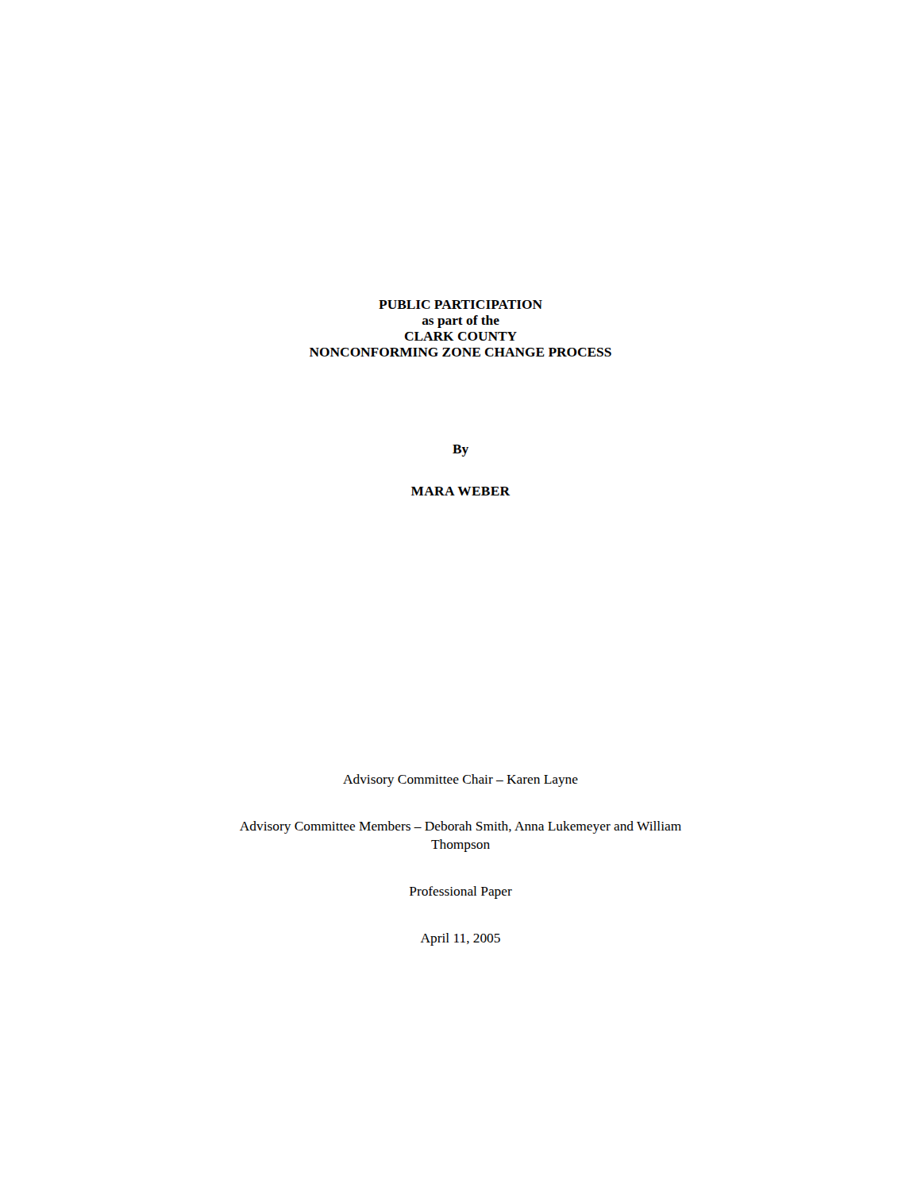PUBLIC PARTICIPATION as part of the CLARK COUNTY NONCONFORMING ZONE CHANGE PROCESS
By
MARA WEBER
Advisory Committee Chair – Karen Layne
Advisory Committee Members – Deborah Smith, Anna Lukemeyer and William Thompson
Professional Paper
April 11, 2005